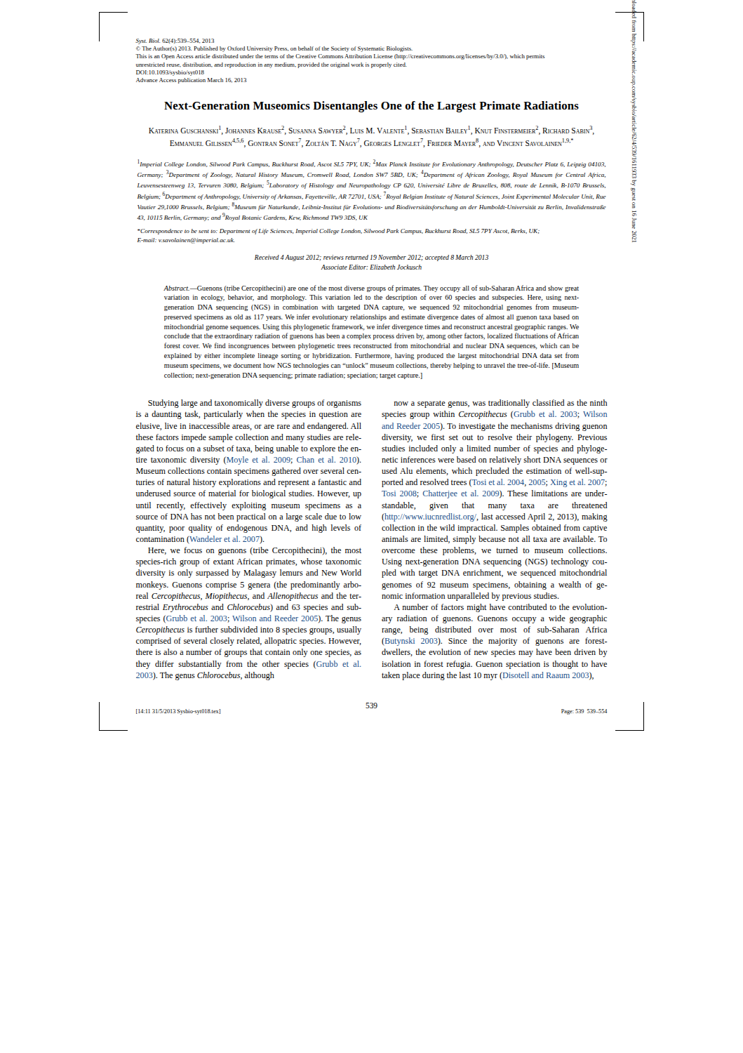Syst. Biol. 62(4):539–554, 2013
© The Author(s) 2013. Published by Oxford University Press, on behalf of the Society of Systematic Biologists.
This is an Open Access article distributed under the terms of the Creative Commons Attribution License (http://creativecommons.org/licenses/by/3.0/), which permits
unrestricted reuse, distribution, and reproduction in any medium, provided the original work is properly cited.
DOI:10.1093/sysbio/syt018
Advance Access publication March 16, 2013
Next-Generation Museomics Disentangles One of the Largest Primate Radiations
Katerina Guschanski1, Johannes Krause2, Susanna Sawyer2, Luis M. Valente1, Sebastian Bailey1, Knut Finstermeier2, Richard Sabin3, Emmanuel Gilissen4,5,6, Gontran Sonet7, Zoltán T. Nagy7, Georges Lenglet7, Frieder Mayer8, and Vincent Savolainen1,9,*
1Imperial College London, Silwood Park Campus, Buckhurst Road, Ascot SL5 7PY, UK; 2Max Planck Institute for Evolutionary Anthropology, Deutscher Platz 6, Leipzig 04103, Germany; 3Department of Zoology, Natural History Museum, Cromwell Road, London SW7 5BD, UK; 4Department of African Zoology, Royal Museum for Central Africa, Leuvensesteenweg 13, Tervuren 3080, Belgium; 5Laboratory of Histology and Neuropathology CP 620, Université Libre de Bruxelles, 808, route de Lennik, B-1070 Brussels, Belgium; 6Department of Anthropology, University of Arkansas, Fayetteville, AR 72701, USA; 7Royal Belgian Institute of Natural Sciences, Joint Experimental Molecular Unit, Rue Vautier 29,1000 Brussels, Belgium; 8Museum für Naturkunde, Leibniz-Institut für Evolutions- und Biodiversitätsforschung an der Humboldt-Universität zu Berlin, Invalidenstraße 43, 10115 Berlin, Germany; and 9Royal Botanic Gardens, Kew, Richmond TW9 3DS, UK
*Correspondence to be sent to: Department of Life Sciences, Imperial College London, Silwood Park Campus, Buckhurst Road, SL5 7PY Ascot, Berks, UK;
E-mail: v.savolainen@imperial.ac.uk.
Received 4 August 2012; reviews returned 19 November 2012; accepted 8 March 2013
Associate Editor: Elizabeth Jockusch
Abstract.—Guenons (tribe Cercopithecini) are one of the most diverse groups of primates. They occupy all of sub-Saharan Africa and show great variation in ecology, behavior, and morphology. This variation led to the description of over 60 species and subspecies. Here, using next-generation DNA sequencing (NGS) in combination with targeted DNA capture, we sequenced 92 mitochondrial genomes from museum-preserved specimens as old as 117 years. We infer evolutionary relationships and estimate divergence dates of almost all guenon taxa based on mitochondrial genome sequences. Using this phylogenetic framework, we infer divergence times and reconstruct ancestral geographic ranges. We conclude that the extraordinary radiation of guenons has been a complex process driven by, among other factors, localized fluctuations of African forest cover. We find incongruences between phylogenetic trees reconstructed from mitochondrial and nuclear DNA sequences, which can be explained by either incomplete lineage sorting or hybridization. Furthermore, having produced the largest mitochondrial DNA data set from museum specimens, we document how NGS technologies can “unlock” museum collections, thereby helping to unravel the tree-of-life. [Museum collection; next-generation DNA sequencing; primate radiation; speciation; target capture.]
Studying large and taxonomically diverse groups of organisms is a daunting task, particularly when the species in question are elusive, live in inaccessible areas, or are rare and endangered. All these factors impede sample collection and many studies are relegated to focus on a subset of taxa, being unable to explore the entire taxonomic diversity (Moyle et al. 2009; Chan et al. 2010). Museum collections contain specimens gathered over several centuries of natural history explorations and represent a fantastic and underused source of material for biological studies. However, up until recently, effectively exploiting museum specimens as a source of DNA has not been practical on a large scale due to low quantity, poor quality of endogenous DNA, and high levels of contamination (Wandeler et al. 2007).
Here, we focus on guenons (tribe Cercopithecini), the most species-rich group of extant African primates, whose taxonomic diversity is only surpassed by Malagasy lemurs and New World monkeys. Guenons comprise 5 genera (the predominantly arboreal Cercopithecus, Miopithecus, and Allenopithecus and the terrestrial Erythrocebus and Chlorocebus) and 63 species and subspecies (Grubb et al. 2003; Wilson and Reeder 2005). The genus Cercopithecus is further subdivided into 8 species groups, usually comprised of several closely related, allopatric species. However, there is also a number of groups that contain only one species, as they differ substantially from the other species (Grubb et al. 2003). The genus Chlorocebus, although
now a separate genus, was traditionally classified as the ninth species group within Cercopithecus (Grubb et al. 2003; Wilson and Reeder 2005). To investigate the mechanisms driving guenon diversity, we first set out to resolve their phylogeny. Previous studies included only a limited number of species and phylogenetic inferences were based on relatively short DNA sequences or used Alu elements, which precluded the estimation of well-supported and resolved trees (Tosi et al. 2004, 2005; Xing et al. 2007; Tosi 2008; Chatterjee et al. 2009). These limitations are understandable, given that many taxa are threatened (http://www.iucnredlist.org/, last accessed April 2, 2013), making collection in the wild impractical. Samples obtained from captive animals are limited, simply because not all taxa are available. To overcome these problems, we turned to museum collections. Using next-generation DNA sequencing (NGS) technology coupled with target DNA enrichment, we sequenced mitochondrial genomes of 92 museum specimens, obtaining a wealth of genomic information unparalleled by previous studies.
A number of factors might have contributed to the evolutionary radiation of guenons. Guenons occupy a wide geographic range, being distributed over most of sub-Saharan Africa (Butynski 2003). Since the majority of guenons are forest-dwellers, the evolution of new species may have been driven by isolation in forest refugia. Guenon speciation is thought to have taken place during the last 10 myr (Disotell and Raaum 2003),
539
[14:11 31/5/2013 Sysbio-syt018.tex] Page: 539 539–554
Downloaded from https://academic.oup.com/sysbio/article/62/4/539/1611933 by guest on 16 June 2021